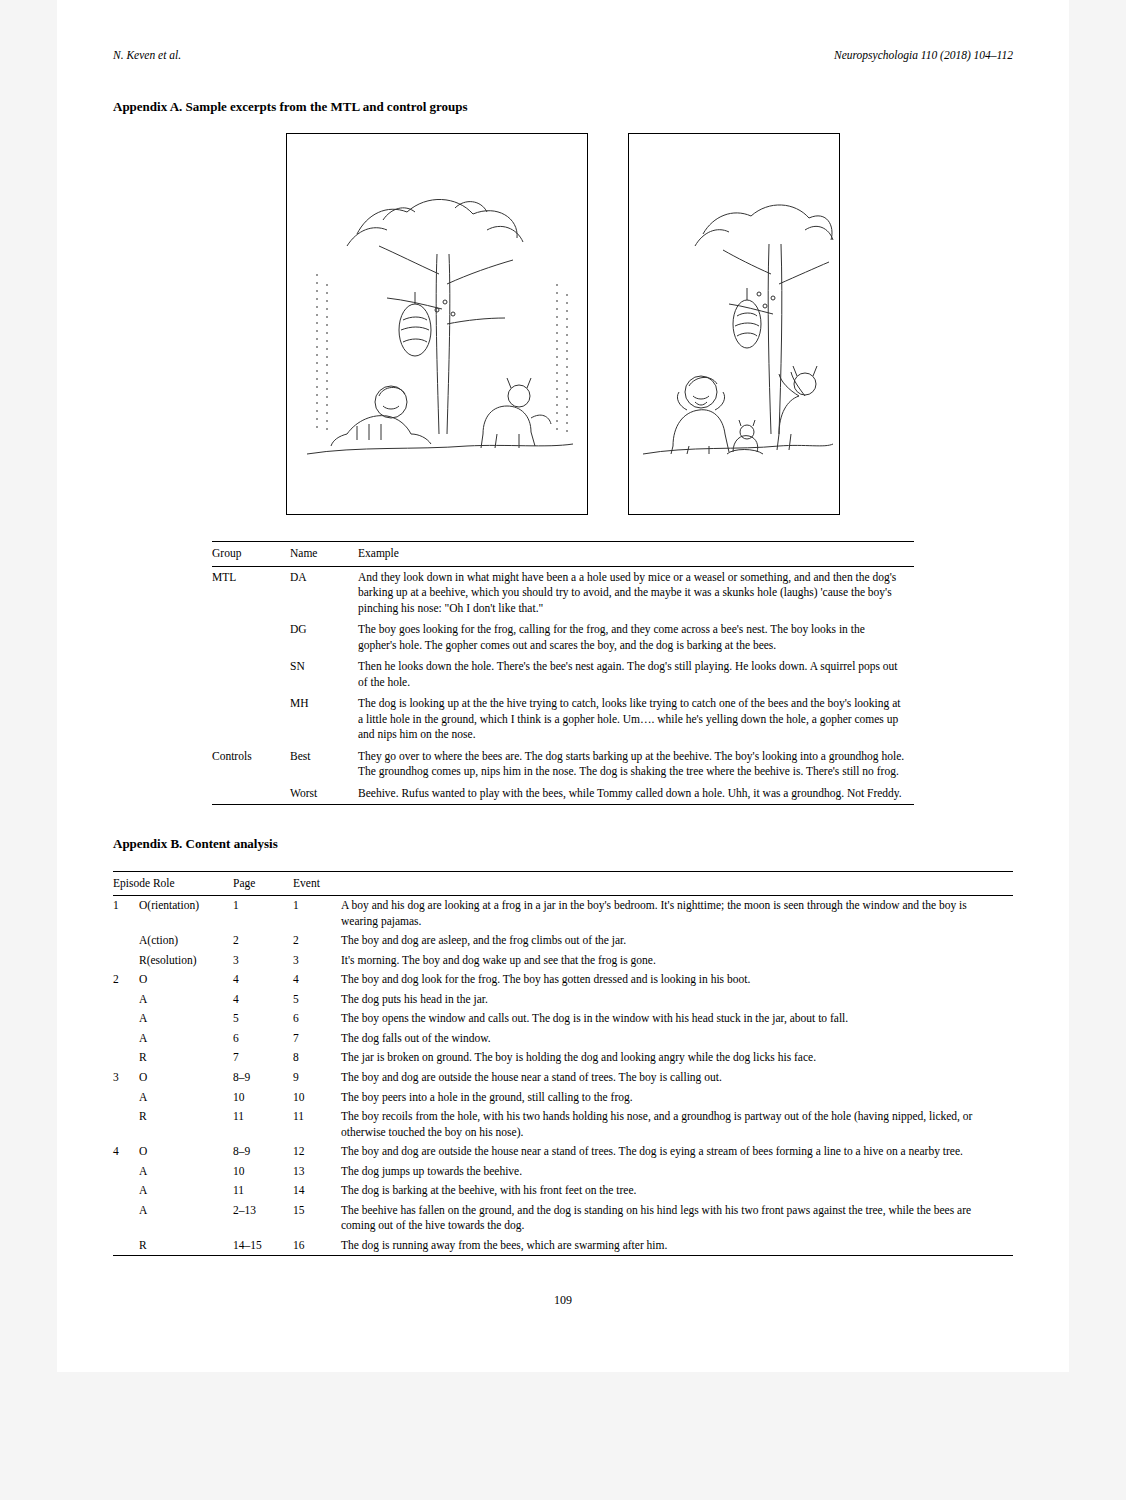N. Keven et al.
Neuropsychologia 110 (2018) 104–112
Appendix A. Sample excerpts from the MTL and control groups
| Group | Name | Example |
| --- | --- | --- |
| MTL | DA | And they look down in what might have been a a hole used by mice or a weasel or something, and and then the dog's barking up at a beehive, which you should try to avoid, and the maybe it was a skunks hole (laughs) 'cause the boy's pinching his nose: "Oh I don't like that." |
| | DG | The boy goes looking for the frog, calling for the frog, and they come across a bee's nest. The boy looks in the gopher's hole. The gopher comes out and scares the boy, and the dog is barking at the bees. |
| | SN | Then he looks down the hole. There's the bee's nest again. The dog's still playing. He looks down. A squirrel pops out of the hole. |
| | MH | The dog is looking up at the the hive trying to catch, looks like trying to catch one of the bees and the boy's looking at a little hole in the ground, which I think is a gopher hole. Um…. while he's yelling down the hole, a gopher comes up and nips him on the nose. |
| Controls | Best | They go over to where the bees are. The dog starts barking up at the beehive. The boy's looking into a groundhog hole. The groundhog comes up, nips him in the nose. The dog is shaking the tree where the beehive is. There's still no frog. |
| | Worst | Beehive. Rufus wanted to play with the bees, while Tommy called down a hole. Uhh, it was a groundhog. Not Freddy. |
Appendix B. Content analysis
| Episode Role | Page | Event | |
| --- | --- | --- | --- |
| 1 | O (rientation) | 1 | 1 | A boy and his dog are looking at a frog in a jar in the boy's bedroom. It's nighttime; the moon is seen through the window and the boy is wearing pajamas. |
| | A(ction) | 2 | 2 | The boy and dog are asleep, and the frog climbs out of the jar. |
| | R (esolution) | 3 | 3 | It's morning. The boy and dog wake up and see that the frog is gone. |
| 2 | O | 4 | 4 | The boy and dog look for the frog. The boy has gotten dressed and is looking in his boot. |
| | A | 4 | 5 | The dog puts his head in the jar. |
| | A | 5 | 6 | The boy opens the window and calls out. The dog is in the window with his head stuck in the jar, about to fall. |
| | A | 6 | 7 | The dog falls out of the window. |
| | R | 7 | 8 | The jar is broken on ground. The boy is holding the dog and looking angry while the dog licks his face. |
| 3 | O | 8–9 | 9 | The boy and dog are outside the house near a stand of trees. The boy is calling out. |
| | A | 10 | 10 | The boy peers into a hole in the ground, still calling to the frog. |
| | R | 11 | 11 | The boy recoils from the hole, with his two hands holding his nose, and a groundhog is partway out of the hole (having nipped, licked, or otherwise touched the boy on his nose). |
| 4 | O | 8–9 | 12 | The boy and dog are outside the house near a stand of trees. The dog is eying a stream of bees forming a line to a hive on a nearby tree. |
| | A | 10 | 13 | The dog jumps up towards the beehive. |
| | A | 11 | 14 | The dog is barking at the beehive, with his front feet on the tree. |
| | A | 2–13 | 15 | The beehive has fallen on the ground, and the dog is standing on his hind legs with his two front paws against the tree, while the bees are coming out of the hive towards the dog. |
| | R | 14–15 | 16 | The dog is running away from the bees, which are swarming after him. |
109